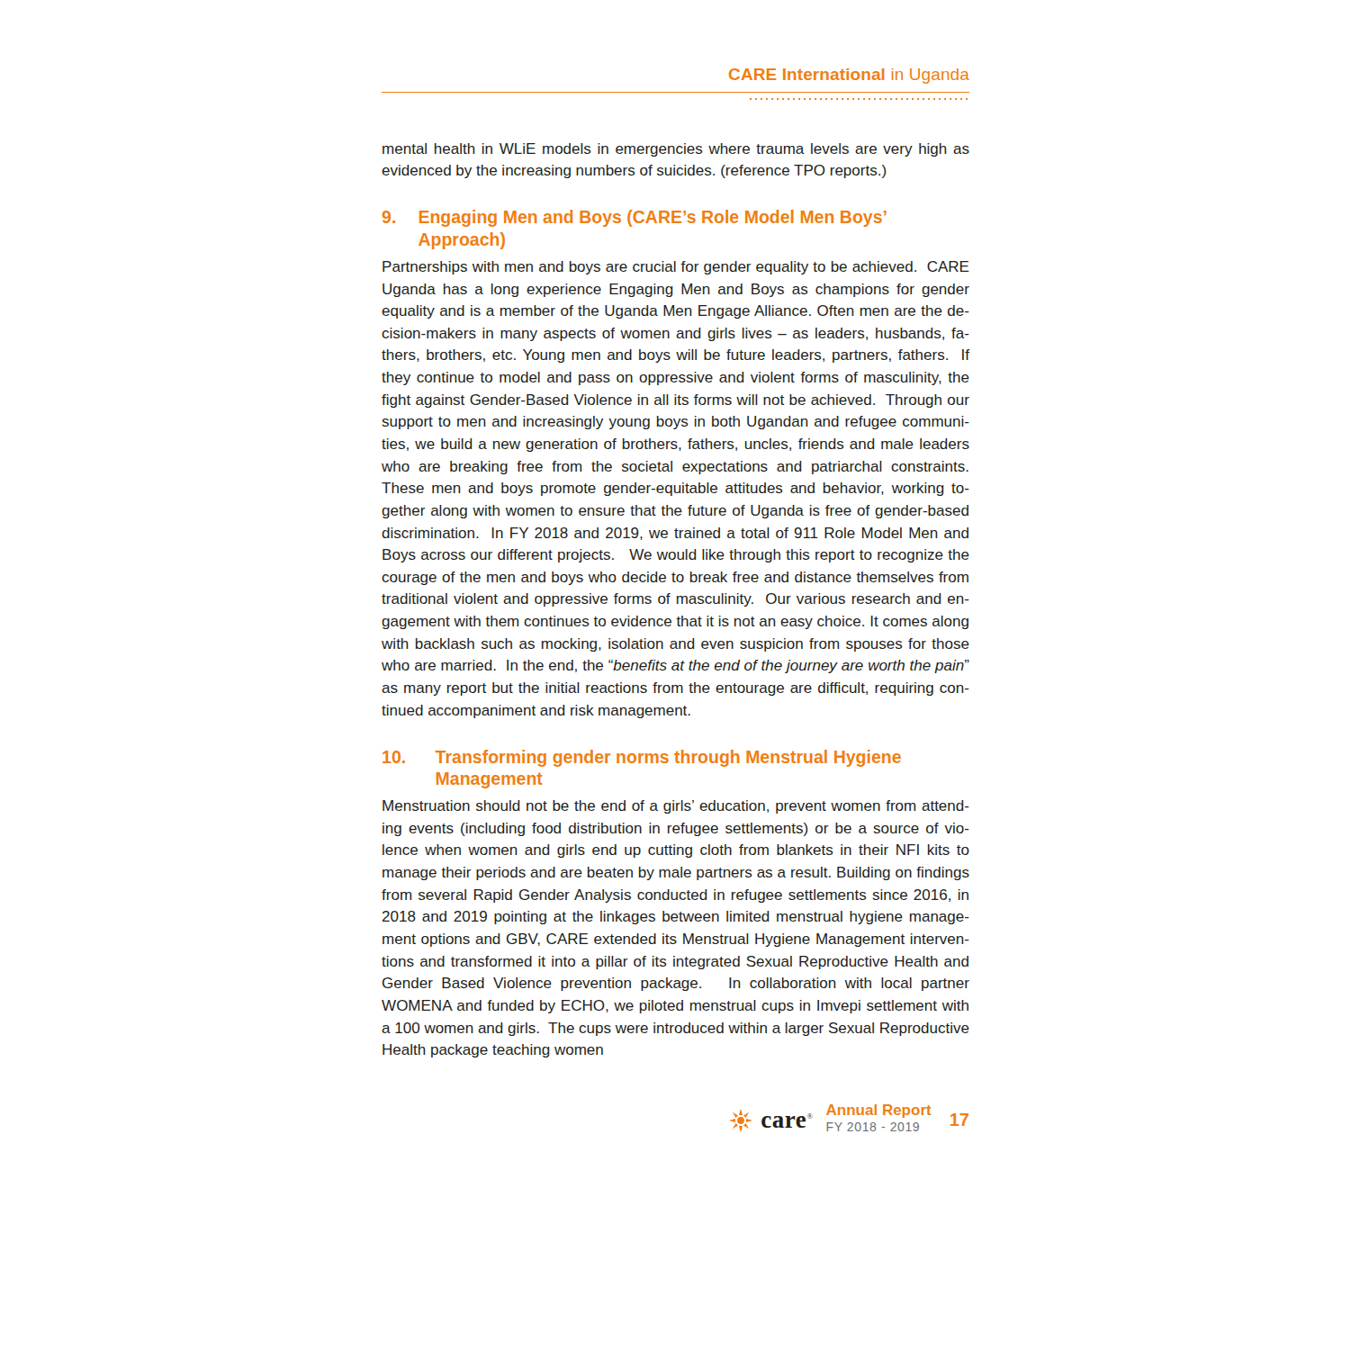CARE International in Uganda
mental health in WLiE models in emergencies where trauma levels are very high as evidenced by the increasing numbers of suicides. (reference TPO reports.)
9. Engaging Men and Boys (CARE’s Role Model Men Boys’ Approach)
Partnerships with men and boys are crucial for gender equality to be achieved. CARE Uganda has a long experience Engaging Men and Boys as champions for gender equality and is a member of the Uganda Men Engage Alliance. Often men are the decision-makers in many aspects of women and girls lives – as leaders, husbands, fathers, brothers, etc. Young men and boys will be future leaders, partners, fathers. If they continue to model and pass on oppressive and violent forms of masculinity, the fight against Gender-Based Violence in all its forms will not be achieved. Through our support to men and increasingly young boys in both Ugandan and refugee communities, we build a new generation of brothers, fathers, uncles, friends and male leaders who are breaking free from the societal expectations and patriarchal constraints. These men and boys promote gender-equitable attitudes and behavior, working together along with women to ensure that the future of Uganda is free of gender-based discrimination. In FY 2018 and 2019, we trained a total of 911 Role Model Men and Boys across our different projects. We would like through this report to recognize the courage of the men and boys who decide to break free and distance themselves from traditional violent and oppressive forms of masculinity. Our various research and engagement with them continues to evidence that it is not an easy choice. It comes along with backlash such as mocking, isolation and even suspicion from spouses for those who are married. In the end, the “benefits at the end of the journey are worth the pain” as many report but the initial reactions from the entourage are difficult, requiring continued accompaniment and risk management.
10. Transforming gender norms through Menstrual Hygiene Management
Menstruation should not be the end of a girls’ education, prevent women from attending events (including food distribution in refugee settlements) or be a source of violence when women and girls end up cutting cloth from blankets in their NFI kits to manage their periods and are beaten by male partners as a result. Building on findings from several Rapid Gender Analysis conducted in refugee settlements since 2016, in 2018 and 2019 pointing at the linkages between limited menstrual hygiene management options and GBV, CARE extended its Menstrual Hygiene Management interventions and transformed it into a pillar of its integrated Sexual Reproductive Health and Gender Based Violence prevention package. In collaboration with local partner WOMENA and funded by ECHO, we piloted menstrual cups in Imvepi settlement with a 100 women and girls. The cups were introduced within a larger Sexual Reproductive Health package teaching women
care®
Annual Report
FY 2018 - 2019
17